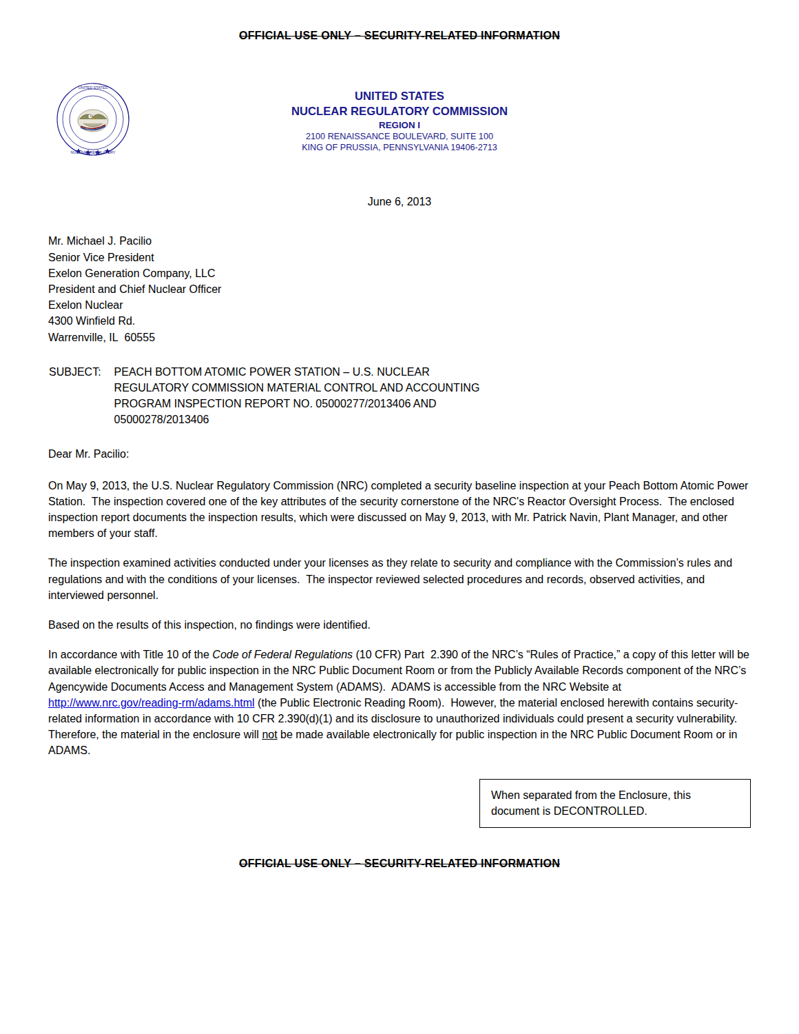OFFICIAL USE ONLY – SECURITY-RELATED INFORMATION
UNITED STATES NUCLEAR REGULATORY
UNITED STATES
NUCLEAR REGULATORY COMMISSION
REGION I
2100 RENAISSANCE BOULEVARD, SUITE 100
KING OF PRUSSIA, PENNSYLVANIA 19406-2713
June 6, 2013
Mr. Michael J. Pacilio
Senior Vice President
Exelon Generation Company, LLC
President and Chief Nuclear Officer
Exelon Nuclear
4300 Winfield Rd.
Warrenville, IL 60555
| SUBJECT: | PEACH BOTTOM ATOMIC POWER STATION – U.S. NUCLEAR REGULATORY COMMISSION MATERIAL CONTROL AND ACCOUNTING PROGRAM INSPECTION REPORT NO. 05000277/2013406 AND 05000278/2013406 |
Dear Mr. Pacilio:
On May 9, 2013, the U.S. Nuclear Regulatory Commission (NRC) completed a security baseline inspection at your Peach Bottom Atomic Power Station. The inspection covered one of the key attributes of the security cornerstone of the NRC's Reactor Oversight Process. The enclosed inspection report documents the inspection results, which were discussed on May 9, 2013, with Mr. Patrick Navin, Plant Manager, and other members of your staff.
The inspection examined activities conducted under your licenses as they relate to security and compliance with the Commission’s rules and regulations and with the conditions of your licenses. The inspector reviewed selected procedures and records, observed activities, and interviewed personnel.
Based on the results of this inspection, no findings were identified.
In accordance with Title 10 of the Code of Federal Regulations (10 CFR) Part 2.390 of the NRC’s “Rules of Practice,” a copy of this letter will be available electronically for public inspection in the NRC Public Document Room or from the Publicly Available Records component of the NRC’s Agencywide Documents Access and Management System (ADAMS). ADAMS is accessible from the NRC Website at http://www.nrc.gov/reading-rm/adams.html (the Public Electronic Reading Room). However, the material enclosed herewith contains security-related information in accordance with 10 CFR 2.390(d)(1) and its disclosure to unauthorized individuals could present a security vulnerability. Therefore, the material in the enclosure will not be made available electronically for public inspection in the NRC Public Document Room or in ADAMS.
When separated from the Enclosure, this document is DECONTROLLED.
OFFICIAL USE ONLY – SECURITY-RELATED INFORMATION